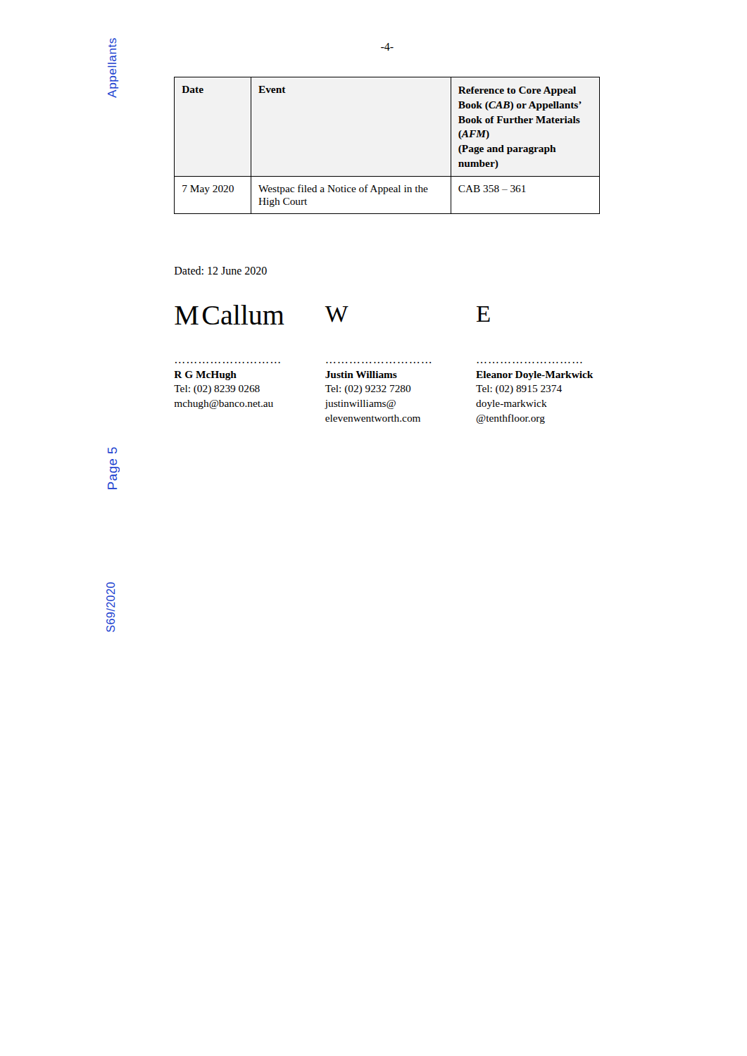Appellants
Page 5
S69/2020
-4-
| Date | Event | Reference to Core Appeal Book ( CAB ) or Appellants’ Book of Further Materials ( AFM ) (Page and paragraph number) |
| --- | --- | --- |
| 7 May 2020 | Westpac filed a Notice of Appeal in the High Court | CAB 358 – 361 |
Dated: 12 June 2020
M Callum
………………………
R G McHugh
Tel: (02) 8239 0268
mchugh@banco.net.au
W
………………………
Justin Williams
Tel: (02) 9232 7280
justinwilliams@
elevenwentworth.com
E
………………………
Eleanor Doyle-Markwick
Tel: (02) 8915 2374
doyle-markwick
@tenthfloor.org